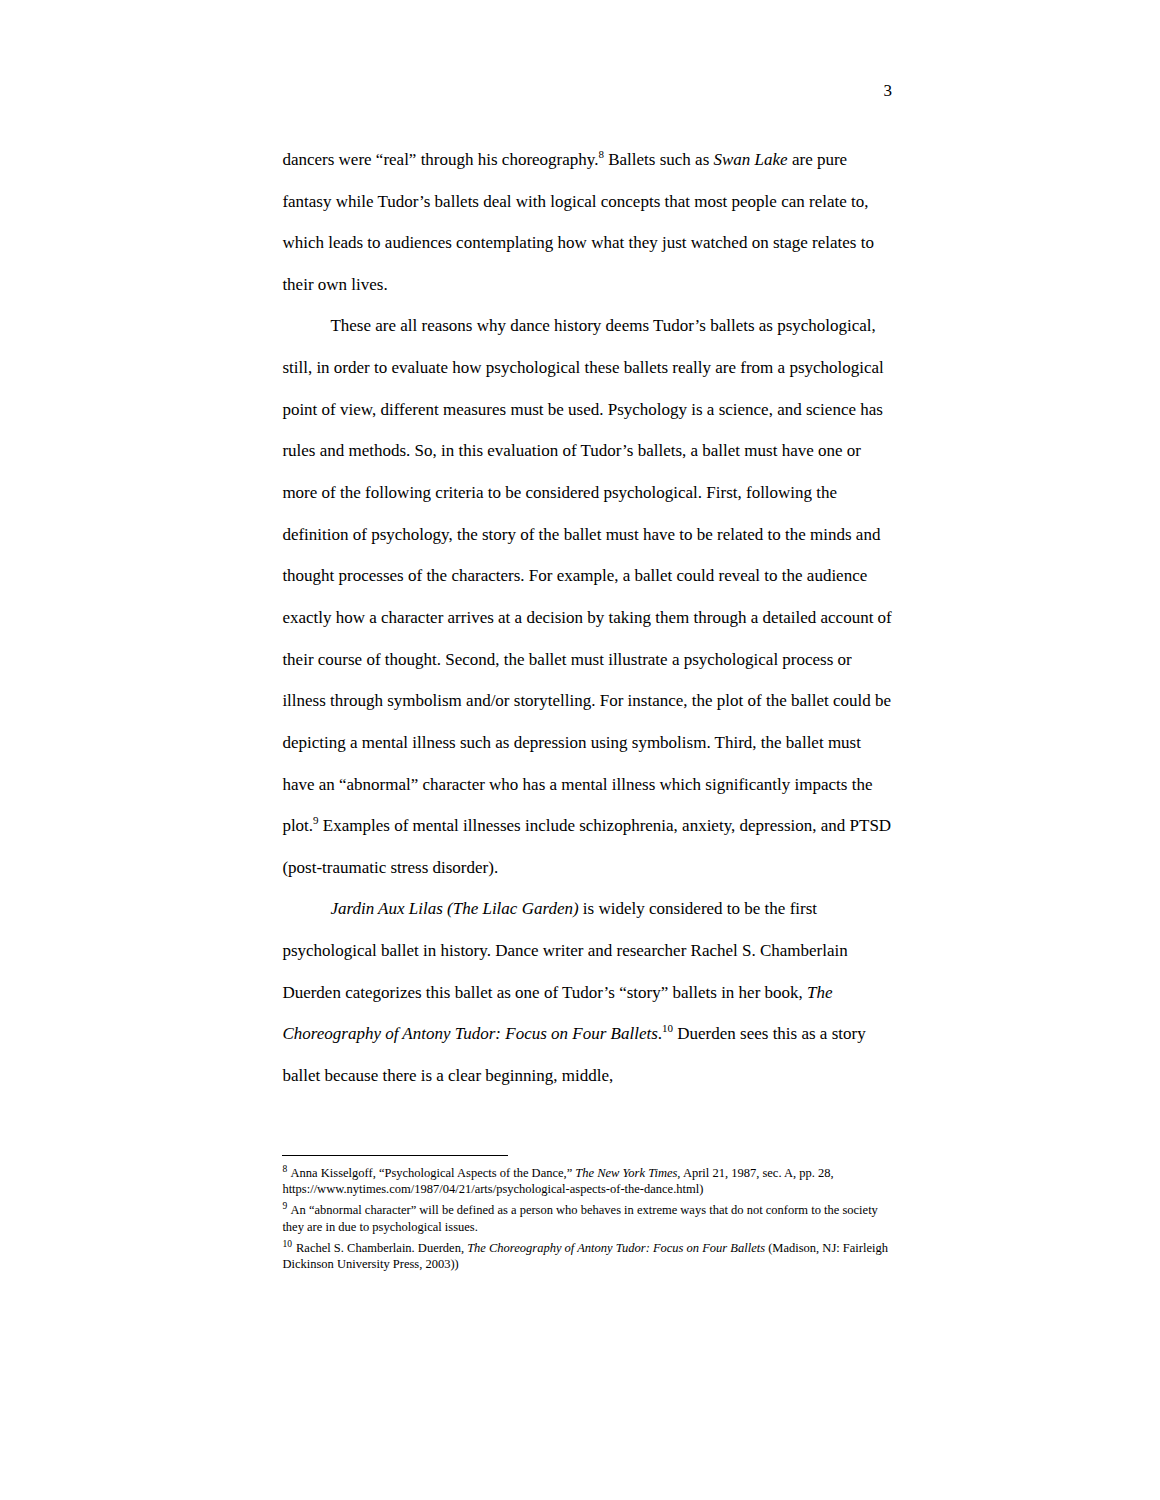3
dancers were “real” through his choreography.8 Ballets such as Swan Lake are pure fantasy while Tudor’s ballets deal with logical concepts that most people can relate to, which leads to audiences contemplating how what they just watched on stage relates to their own lives.
These are all reasons why dance history deems Tudor’s ballets as psychological, still, in order to evaluate how psychological these ballets really are from a psychological point of view, different measures must be used. Psychology is a science, and science has rules and methods. So, in this evaluation of Tudor’s ballets, a ballet must have one or more of the following criteria to be considered psychological. First, following the definition of psychology, the story of the ballet must have to be related to the minds and thought processes of the characters. For example, a ballet could reveal to the audience exactly how a character arrives at a decision by taking them through a detailed account of their course of thought. Second, the ballet must illustrate a psychological process or illness through symbolism and/or storytelling. For instance, the plot of the ballet could be depicting a mental illness such as depression using symbolism. Third, the ballet must have an “abnormal” character who has a mental illness which significantly impacts the plot.9 Examples of mental illnesses include schizophrenia, anxiety, depression, and PTSD (post-traumatic stress disorder).
Jardin Aux Lilas (The Lilac Garden) is widely considered to be the first psychological ballet in history. Dance writer and researcher Rachel S. Chamberlain Duerden categorizes this ballet as one of Tudor’s “story” ballets in her book, The Choreography of Antony Tudor: Focus on Four Ballets.10 Duerden sees this as a story ballet because there is a clear beginning, middle,
8 Anna Kisselgoff, “Psychological Aspects of the Dance,” The New York Times, April 21, 1987, sec. A, pp. 28, https://www.nytimes.com/1987/04/21/arts/psychological-aspects-of-the-dance.html)
9 An “abnormal character” will be defined as a person who behaves in extreme ways that do not conform to the society they are in due to psychological issues.
10 Rachel S. Chamberlain. Duerden, The Choreography of Antony Tudor: Focus on Four Ballets (Madison, NJ: Fairleigh Dickinson University Press, 2003))